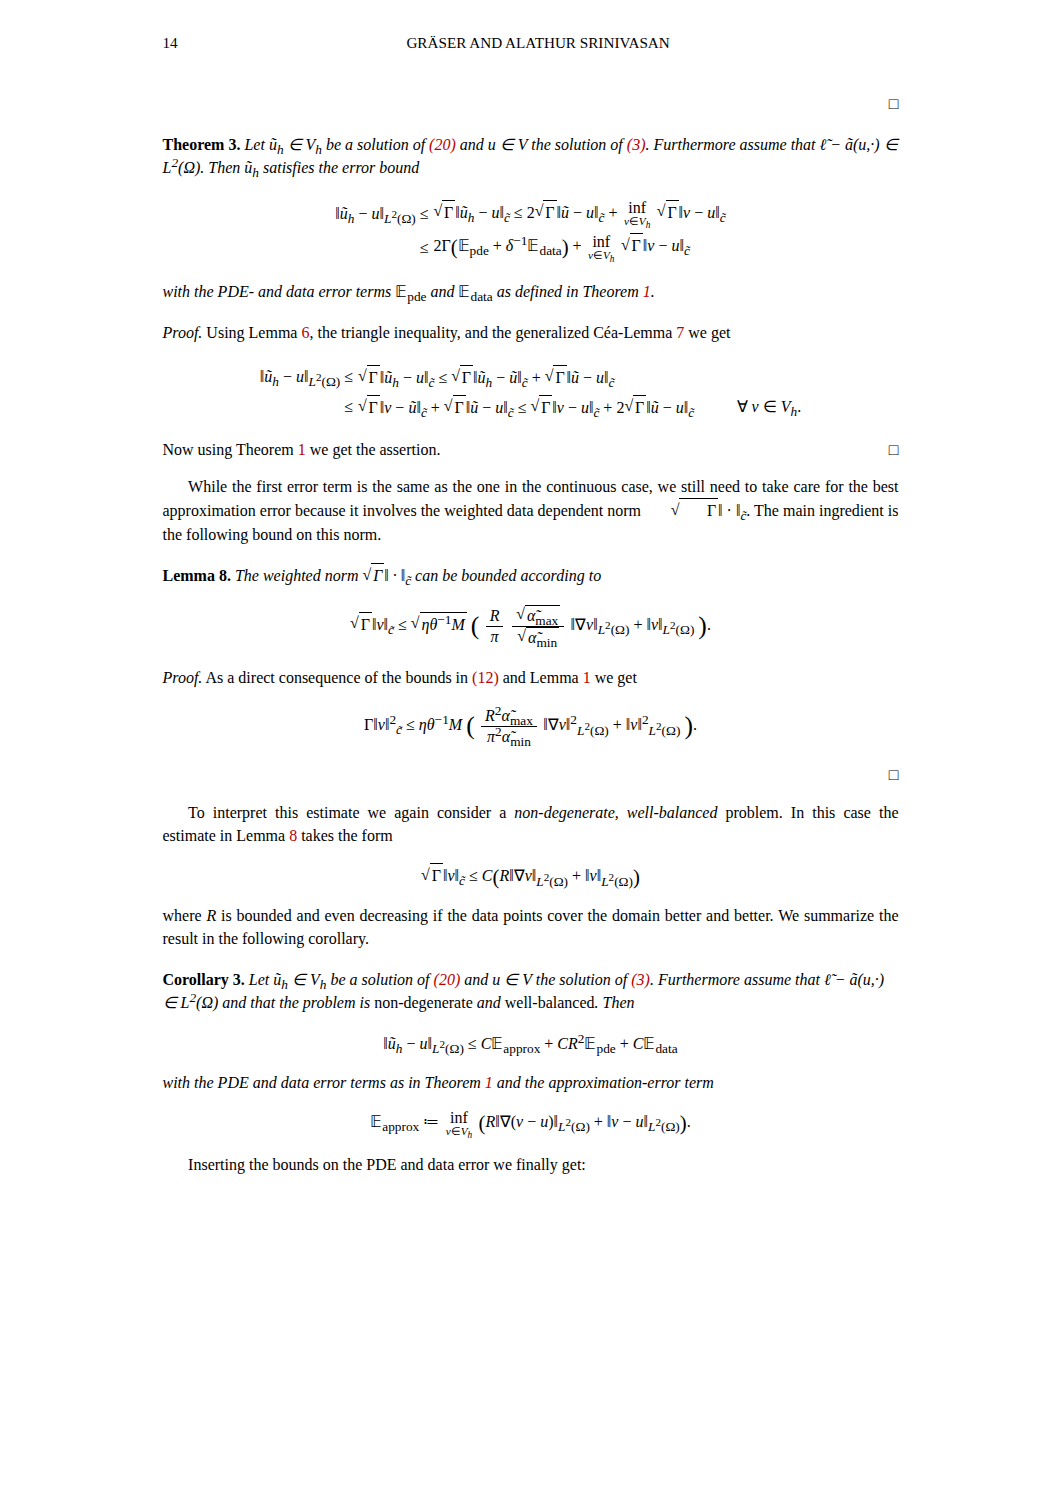14 GRÄSER AND ALATHUR SRINIVASAN
□
Theorem 3. Let ũh ∈ Vh be a solution of (20) and u ∈ V the solution of (3). Furthermore assume that ℓ̃ − ã(u,·) ∈ L2(Ω). Then ũh satisfies the error bound
‖ũh − u‖L2(Ω) ≤
Γ‖ũh − u‖c̃ ≤ 2Γ‖ũ − u‖c̃ + inf v∈Vh Γ‖v − u‖c̃
≤
2Γ(𝔼pde + δ−1𝔼data) + inf v∈Vh Γ‖v − u‖c̃
with the PDE- and data error terms 𝔼pde and 𝔼data as defined in Theorem 1.
Proof. Using Lemma 6, the triangle inequality, and the generalized Céa-Lemma 7 we get
‖ũh − u‖L2(Ω) ≤
Γ‖ũh − u‖c̃ ≤ Γ‖ũh − ũ‖c̃ + Γ‖ũ − u‖c̃
≤
Γ‖v − ũ‖c̃ + Γ‖ũ − u‖c̃ ≤ Γ‖v − u‖c̃ + 2Γ‖ũ − u‖c̃
∀ v ∈ Vh.
Now using Theorem 1 we get the assertion. □
While the first error term is the same as the one in the continuous case, we still need to take care for the best approximation error because it involves the weighted data dependent norm Γ‖ · ‖c̃. The main ingredient is the following bound on this norm.
Lemma 8. The weighted norm Γ‖ · ‖c̃ can be bounded according to
Γ‖v‖c̃ ≤ ηθ−1M ( Rπ α̃max α̃min ‖∇v‖L2(Ω) + ‖v‖L2(Ω) ).
Proof. As a direct consequence of the bounds in (12) and Lemma 1 we get
Γ‖v‖2c̃ ≤ ηθ−1M ( R2α̃max π2α̃min ‖∇v‖2L2(Ω) + ‖v‖2L2(Ω) ).
□
To interpret this estimate we again consider a non-degenerate, well-balanced problem. In this case the estimate in Lemma 8 takes the form
Γ‖v‖c̃ ≤ C(R‖∇v‖L2(Ω) + ‖v‖L2(Ω))
where R is bounded and even decreasing if the data points cover the domain better and better. We summarize the result in the following corollary.
Corollary 3. Let ũh ∈ Vh be a solution of (20) and u ∈ V the solution of (3). Furthermore assume that ℓ̃ − ã(u,·) ∈ L2(Ω) and that the problem is non-degenerate and well-balanced. Then
‖ũh − u‖L2(Ω) ≤ C𝔼approx + CR2𝔼pde + C𝔼data
with the PDE and data error terms as in Theorem 1 and the approximation-error term
𝔼approx ≔ inf v∈Vh (R‖∇(v − u)‖L2(Ω) + ‖v − u‖L2(Ω)).
Inserting the bounds on the PDE and data error we finally get: